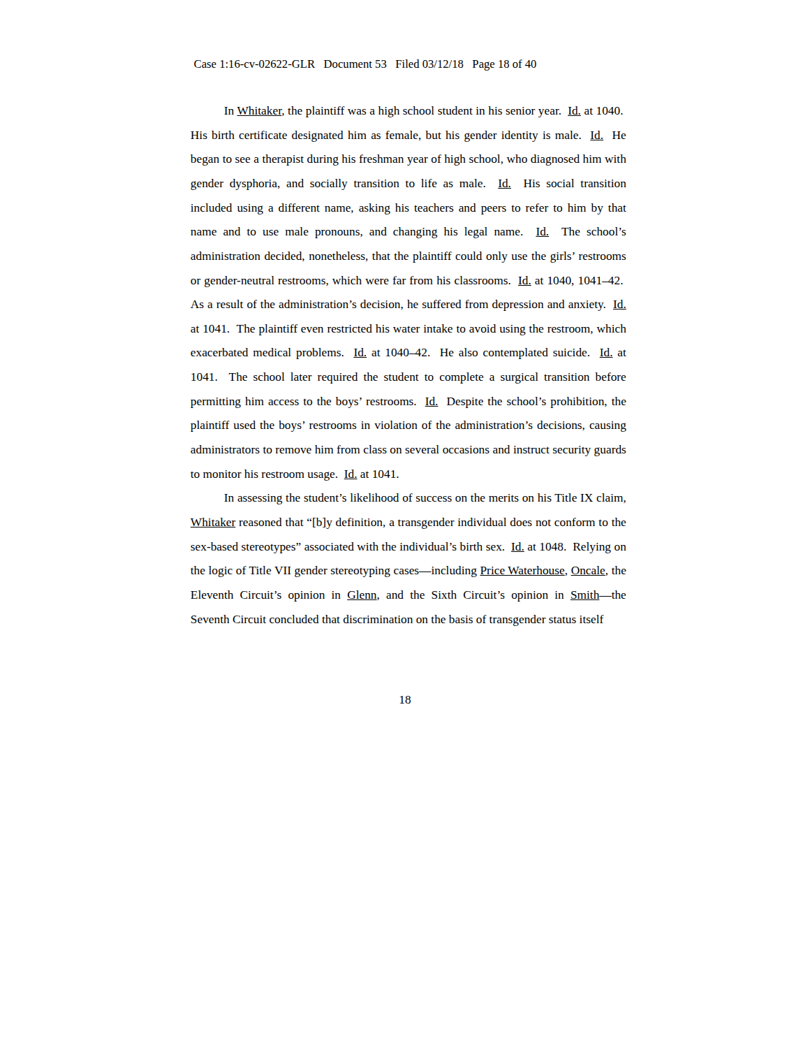Case 1:16-cv-02622-GLR Document 53 Filed 03/12/18 Page 18 of 40
In Whitaker, the plaintiff was a high school student in his senior year. Id. at 1040. His birth certificate designated him as female, but his gender identity is male. Id. He began to see a therapist during his freshman year of high school, who diagnosed him with gender dysphoria, and socially transition to life as male. Id. His social transition included using a different name, asking his teachers and peers to refer to him by that name and to use male pronouns, and changing his legal name. Id. The school’s administration decided, nonetheless, that the plaintiff could only use the girls’ restrooms or gender-neutral restrooms, which were far from his classrooms. Id. at 1040, 1041–42. As a result of the administration’s decision, he suffered from depression and anxiety. Id. at 1041. The plaintiff even restricted his water intake to avoid using the restroom, which exacerbated medical problems. Id. at 1040–42. He also contemplated suicide. Id. at 1041. The school later required the student to complete a surgical transition before permitting him access to the boys’ restrooms. Id. Despite the school’s prohibition, the plaintiff used the boys’ restrooms in violation of the administration’s decisions, causing administrators to remove him from class on several occasions and instruct security guards to monitor his restroom usage. Id. at 1041.
In assessing the student’s likelihood of success on the merits on his Title IX claim, Whitaker reasoned that “[b]y definition, a transgender individual does not conform to the sex-based stereotypes” associated with the individual’s birth sex. Id. at 1048. Relying on the logic of Title VII gender stereotyping cases—including Price Waterhouse, Oncale, the Eleventh Circuit’s opinion in Glenn, and the Sixth Circuit’s opinion in Smith—the Seventh Circuit concluded that discrimination on the basis of transgender status itself
18